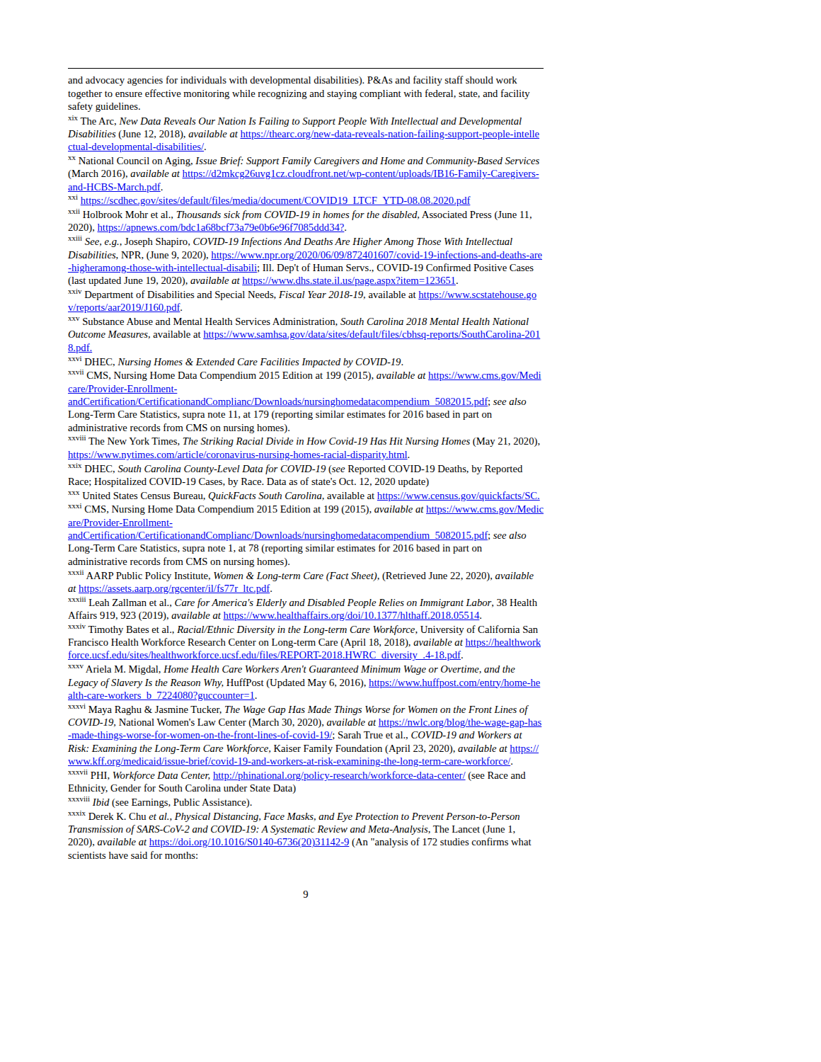and advocacy agencies for individuals with developmental disabilities). P&As and facility staff should work together to ensure effective monitoring while recognizing and staying compliant with federal, state, and facility safety guidelines.
xix The Arc, New Data Reveals Our Nation Is Failing to Support People With Intellectual and Developmental Disabilities (June 12, 2018), available at https://thearc.org/new-data-reveals-nation-failing-support-people-intellectual-developmental-disabilities/.
xx National Council on Aging, Issue Brief: Support Family Caregivers and Home and Community-Based Services (March 2016), available at https://d2mkcg26uvg1cz.cloudfront.net/wp-content/uploads/IB16-Family-Caregivers-and-HCBS-March.pdf.
xxi https://scdhec.gov/sites/default/files/media/document/COVID19_LTCF_YTD-08.08.2020.pdf
xxii Holbrook Mohr et al., Thousands sick from COVID-19 in homes for the disabled, Associated Press (June 11, 2020), https://apnews.com/bdc1a68bcf73a79e0b6e96f7085ddd34?.
xxiii See, e.g., Joseph Shapiro, COVID-19 Infections And Deaths Are Higher Among Those With Intellectual Disabilities, NPR, (June 9, 2020), https://www.npr.org/2020/06/09/872401607/covid-19-infections-and-deaths-are-higheramong-those-with-intellectual-disabili; Ill. Dep't of Human Servs., COVID-19 Confirmed Positive Cases (last updated June 19, 2020), available at https://www.dhs.state.il.us/page.aspx?item=123651.
xxiv Department of Disabilities and Special Needs, Fiscal Year 2018-19, available at https://www.scstatehouse.gov/reports/aar2019/J160.pdf.
xxv Substance Abuse and Mental Health Services Administration, South Carolina 2018 Mental Health National Outcome Measures, available at https://www.samhsa.gov/data/sites/default/files/cbhsq-reports/SouthCarolina-2018.pdf.
xxvi DHEC, Nursing Homes & Extended Care Facilities Impacted by COVID-19.
xxvii CMS, Nursing Home Data Compendium 2015 Edition at 199 (2015), available at https://www.cms.gov/Medicare/Provider-Enrollment-
andCertification/CertificationandComplianc/Downloads/nursinghomedatacompendium_5082015.pdf; see also Long-Term Care Statistics, supra note 11, at 179 (reporting similar estimates for 2016 based in part on administrative records from CMS on nursing homes).
xxviii The New York Times, The Striking Racial Divide in How Covid-19 Has Hit Nursing Homes (May 21, 2020), https://www.nytimes.com/article/coronavirus-nursing-homes-racial-disparity.html.
xxix DHEC, South Carolina County-Level Data for COVID-19 (see Reported COVID-19 Deaths, by Reported Race; Hospitalized COVID-19 Cases, by Race. Data as of state's Oct. 12, 2020 update)
xxx United States Census Bureau, QuickFacts South Carolina, available at https://www.census.gov/quickfacts/SC.
xxxi CMS, Nursing Home Data Compendium 2015 Edition at 199 (2015), available at https://www.cms.gov/Medicare/Provider-Enrollment-
andCertification/CertificationandComplianc/Downloads/nursinghomedatacompendium_5082015.pdf; see also Long-Term Care Statistics, supra note 1, at 78 (reporting similar estimates for 2016 based in part on administrative records from CMS on nursing homes).
xxxii AARP Public Policy Institute, Women & Long-term Care (Fact Sheet), (Retrieved June 22, 2020), available at https://assets.aarp.org/rgcenter/il/fs77r_ltc.pdf.
xxxiii Leah Zallman et al., Care for America's Elderly and Disabled People Relies on Immigrant Labor, 38 Health Affairs 919, 923 (2019), available at https://www.healthaffairs.org/doi/10.1377/hlthaff.2018.05514.
xxxiv Timothy Bates et al., Racial/Ethnic Diversity in the Long-term Care Workforce, University of California San Francisco Health Workforce Research Center on Long-term Care (April 18, 2018), available at https://healthworkforce.ucsf.edu/sites/healthworkforce.ucsf.edu/files/REPORT-2018.HWRC_diversity_.4-18.pdf.
xxxv Ariela M. Migdal, Home Health Care Workers Aren't Guaranteed Minimum Wage or Overtime, and the Legacy of Slavery Is the Reason Why, HuffPost (Updated May 6, 2016), https://www.huffpost.com/entry/home-health-care-workers_b_7224080?guccounter=1.
xxxvi Maya Raghu & Jasmine Tucker, The Wage Gap Has Made Things Worse for Women on the Front Lines of COVID-19, National Women's Law Center (March 30, 2020), available at https://nwlc.org/blog/the-wage-gap-has-made-things-worse-for-women-on-the-front-lines-of-covid-19/; Sarah True et al., COVID-19 and Workers at Risk: Examining the Long-Term Care Workforce, Kaiser Family Foundation (April 23, 2020), available at https://www.kff.org/medicaid/issue-brief/covid-19-and-workers-at-risk-examining-the-long-term-care-workforce/.
xxxvii PHI, Workforce Data Center, http://phinational.org/policy-research/workforce-data-center/ (see Race and Ethnicity, Gender for South Carolina under State Data)
xxxviii Ibid (see Earnings, Public Assistance).
xxxix Derek K. Chu et al., Physical Distancing, Face Masks, and Eye Protection to Prevent Person-to-Person Transmission of SARS-CoV-2 and COVID-19: A Systematic Review and Meta-Analysis, The Lancet (June 1, 2020), available at https://doi.org/10.1016/S0140-6736(20)31142-9 (An "analysis of 172 studies confirms what scientists have said for months:
9